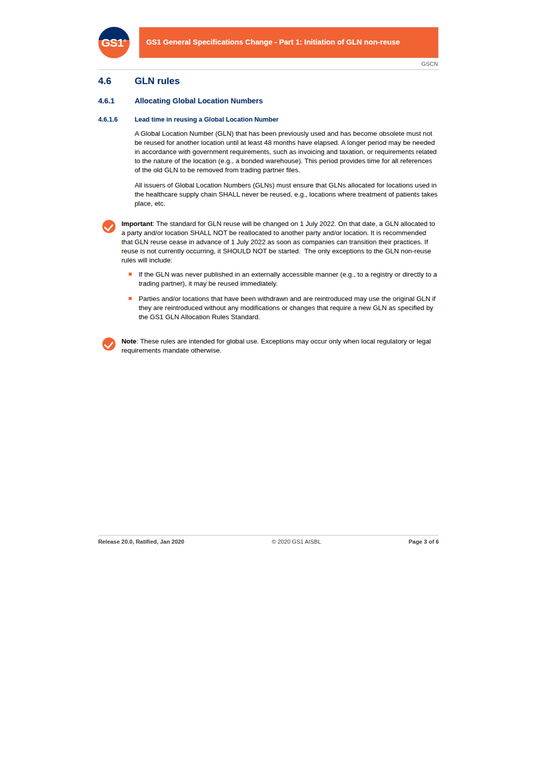GS1®
GS1 General Specifications Change - Part 1: Initiation of GLN non-reuse
GSCN
4.6 GLN rules
4.6.1 Allocating Global Location Numbers
4.6.1.6 Lead time in reusing a Global Location Number
A Global Location Number (GLN) that has been previously used and has become obsolete must not be reused for another location until at least 48 months have elapsed. A longer period may be needed in accordance with government requirements, such as invoicing and taxation, or requirements related to the nature of the location (e.g., a bonded warehouse). This period provides time for all references of the old GLN to be removed from trading partner files.
All issuers of Global Location Numbers (GLNs) must ensure that GLNs allocated for locations used in the healthcare supply chain SHALL never be reused, e.g., locations where treatment of patients takes place, etc.
Important: The standard for GLN reuse will be changed on 1 July 2022. On that date, a GLN allocated to a party and/or location SHALL NOT be reallocated to another party and/or location. It is recommended that GLN reuse cease in advance of 1 July 2022 as soon as companies can transition their practices. If reuse is not currently occurring, it SHOULD NOT be started. The only exceptions to the GLN non-reuse rules will include:
If the GLN was never published in an externally accessible manner (e.g., to a registry or directly to a trading partner), it may be reused immediately.
Parties and/or locations that have been withdrawn and are reintroduced may use the original GLN if they are reintroduced without any modifications or changes that require a new GLN as specified by the GS1 GLN Allocation Rules Standard.
Note: These rules are intended for global use. Exceptions may occur only when local regulatory or legal requirements mandate otherwise.
Release 20.0, Ratified, Jan 2020
© 2020 GS1 AISBL
Page 3 of 6